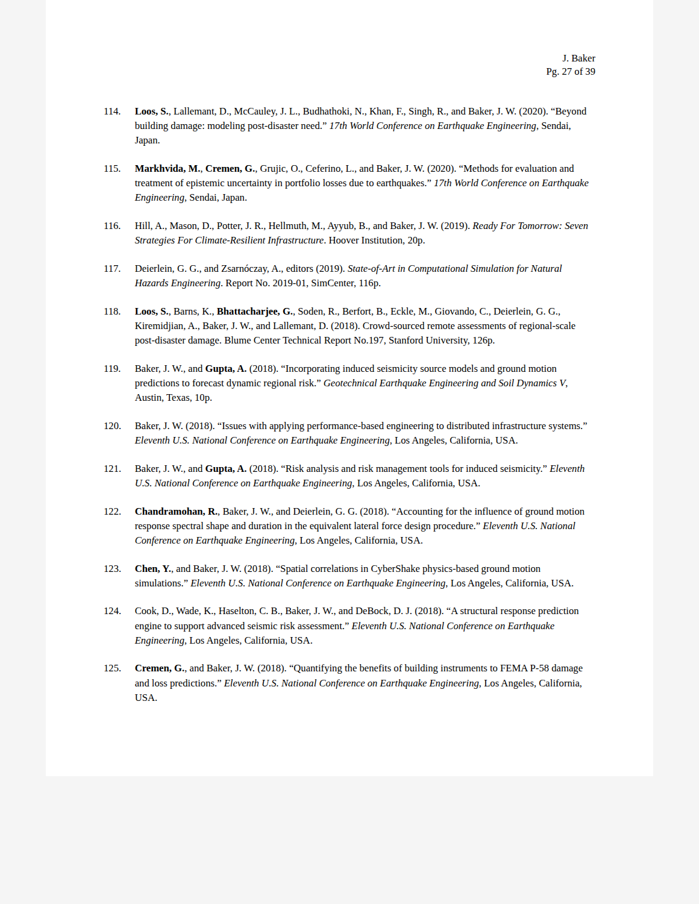J. Baker Pg. 27 of 39
114. Loos, S., Lallemant, D., McCauley, J. L., Budhathoki, N., Khan, F., Singh, R., and Baker, J. W. (2020). “Beyond building damage: modeling post-disaster need.” 17th World Conference on Earthquake Engineering, Sendai, Japan.
115. Markhvida, M., Cremen, G., Grujic, O., Ceferino, L., and Baker, J. W. (2020). “Methods for evaluation and treatment of epistemic uncertainty in portfolio losses due to earthquakes.” 17th World Conference on Earthquake Engineering, Sendai, Japan.
116. Hill, A., Mason, D., Potter, J. R., Hellmuth, M., Ayyub, B., and Baker, J. W. (2019). Ready For Tomorrow: Seven Strategies For Climate-Resilient Infrastructure. Hoover Institution, 20p.
117. Deierlein, G. G., and Zsarnóczay, A., editors (2019). State-of-Art in Computational Simulation for Natural Hazards Engineering. Report No. 2019-01, SimCenter, 116p.
118. Loos, S., Barns, K., Bhattacharjee, G., Soden, R., Berfort, B., Eckle, M., Giovando, C., Deierlein, G. G., Kiremidjian, A., Baker, J. W., and Lallemant, D. (2018). Crowd-sourced remote assessments of regional-scale post-disaster damage. Blume Center Technical Report No.197, Stanford University, 126p.
119. Baker, J. W., and Gupta, A. (2018). “Incorporating induced seismicity source models and ground motion predictions to forecast dynamic regional risk.” Geotechnical Earthquake Engineering and Soil Dynamics V, Austin, Texas, 10p.
120. Baker, J. W. (2018). “Issues with applying performance-based engineering to distributed infrastructure systems.” Eleventh U.S. National Conference on Earthquake Engineering, Los Angeles, California, USA.
121. Baker, J. W., and Gupta, A. (2018). “Risk analysis and risk management tools for induced seismicity.” Eleventh U.S. National Conference on Earthquake Engineering, Los Angeles, California, USA.
122. Chandramohan, R., Baker, J. W., and Deierlein, G. G. (2018). “Accounting for the influence of ground motion response spectral shape and duration in the equivalent lateral force design procedure.” Eleventh U.S. National Conference on Earthquake Engineering, Los Angeles, California, USA.
123. Chen, Y., and Baker, J. W. (2018). “Spatial correlations in CyberShake physics-based ground motion simulations.” Eleventh U.S. National Conference on Earthquake Engineering, Los Angeles, California, USA.
124. Cook, D., Wade, K., Haselton, C. B., Baker, J. W., and DeBock, D. J. (2018). “A structural response prediction engine to support advanced seismic risk assessment.” Eleventh U.S. National Conference on Earthquake Engineering, Los Angeles, California, USA.
125. Cremen, G., and Baker, J. W. (2018). “Quantifying the benefits of building instruments to FEMA P-58 damage and loss predictions.” Eleventh U.S. National Conference on Earthquake Engineering, Los Angeles, California, USA.